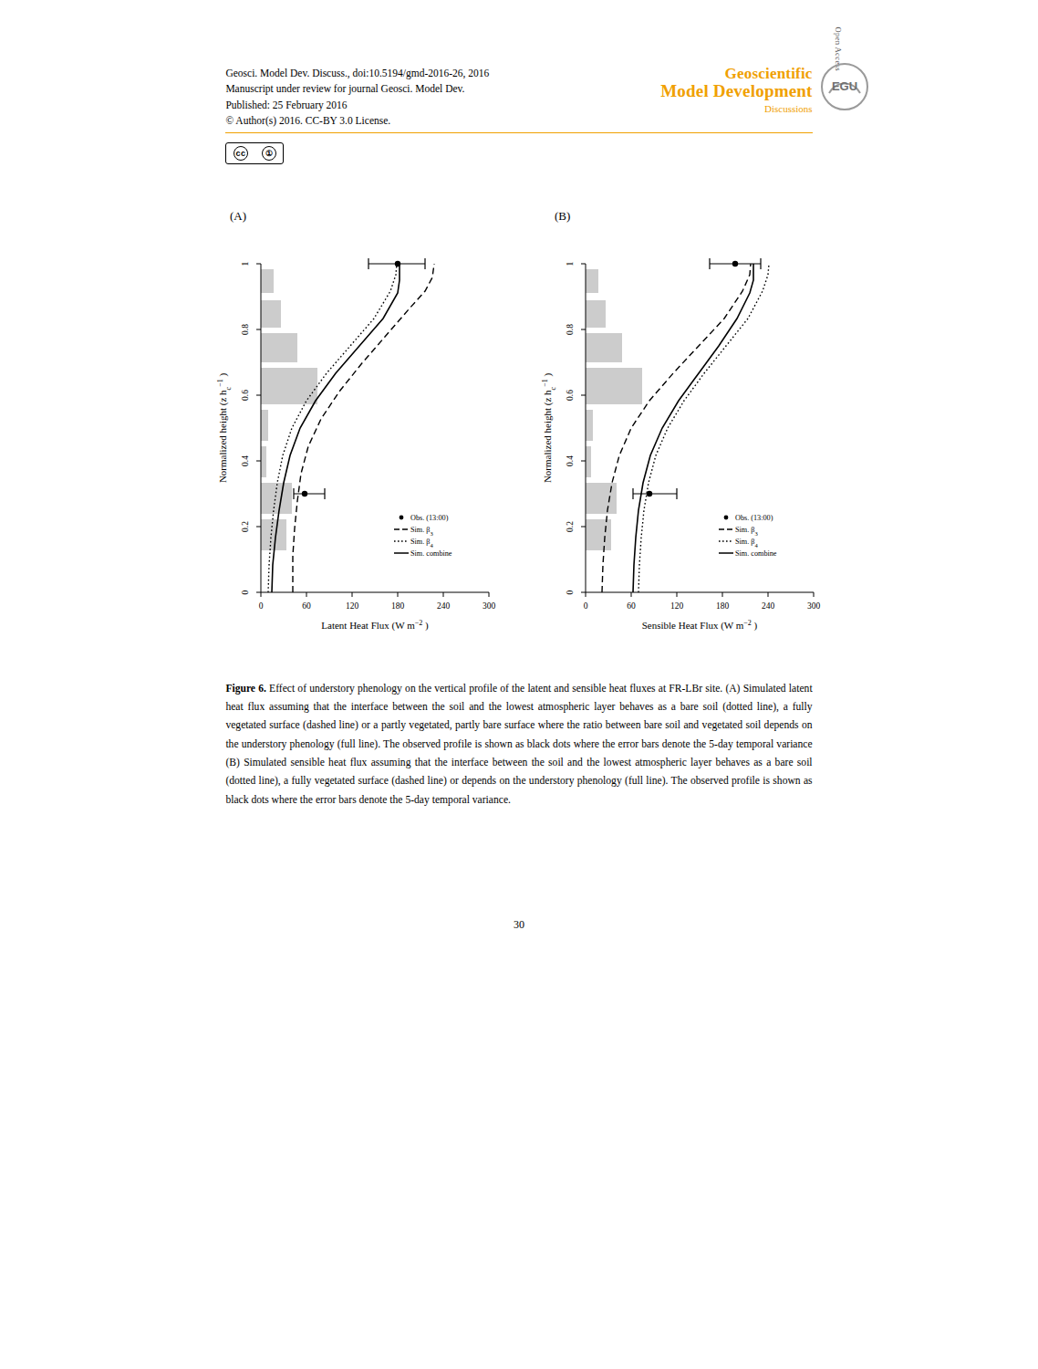Geosci. Model Dev. Discuss., doi:10.5194/gmd-2016-26, 2016
Manuscript under review for journal Geosci. Model Dev.
Published: 25 February 2016
© Author(s) 2016. CC-BY 3.0 License.
Open Access
EGU
Geoscientific
Model Development
Discussions
cc ①
(A)
0 60 120 180 240 300 0 0.2 0.4 0.6 0.8 1 Normalized height (z hc−1 ) Latent Heat Flux (W m−2 ) Obs. (13:00) Sim. β3 Sim. β4 Sim. combine
(B)
0 60 120 180 240 300 0 0.2 0.4 0.6 0.8 1 Normalized height (z hc−1 ) Sensible Heat Flux (W m−2 ) Obs. (13:00) Sim. β3 Sim. β4 Sim. combine
Figure 6. Effect of understory phenology on the vertical profile of the latent and sensible heat fluxes at FR-LBr site. (A) Simulated latent heat flux assuming that the interface between the soil and the lowest atmospheric layer behaves as a bare soil (dotted line), a fully vegetated surface (dashed line) or a partly vegetated, partly bare surface where the ratio between bare soil and vegetated soil depends on the understory phenology (full line). The observed profile is shown as black dots where the error bars denote the 5-day temporal variance (B) Simulated sensible heat flux assuming that the interface between the soil and the lowest atmospheric layer behaves as a bare soil (dotted line), a fully vegetated surface (dashed line) or depends on the understory phenology (full line). The observed profile is shown as black dots where the error bars denote the 5-day temporal variance.
30